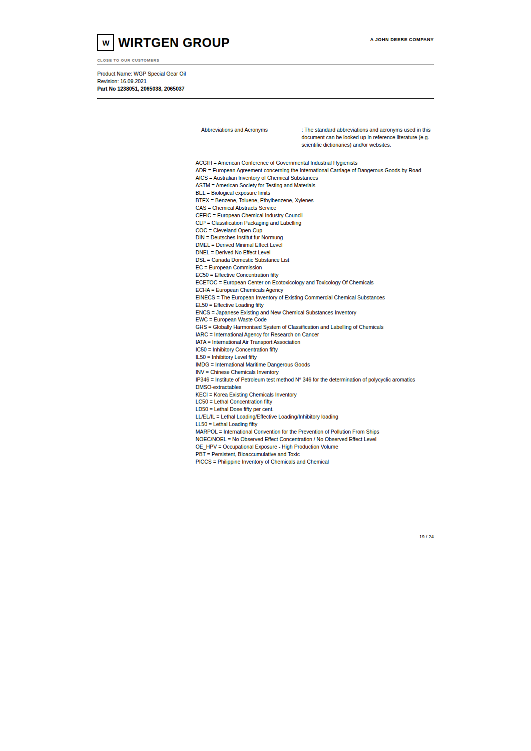W
WIRTGEN GROUP
A JOHN DEERE COMPANY
CLOSE TO OUR CUSTOMERS
Product Name: WGP Special Gear Oil
Revision: 16.09.2021
Part No 1238051, 2065038, 2065037
Abbreviations and Acronyms
: The standard abbreviations and acronyms used in this document can be looked up in reference literature (e.g. scientific dictionaries) and/or websites.
ACGIH = American Conference of Governmental Industrial Hygienists
ADR = European Agreement concerning the International Carriage of Dangerous Goods by Road
AICS = Australian Inventory of Chemical Substances
ASTM = American Society for Testing and Materials
BEL = Biological exposure limits
BTEX = Benzene, Toluene, Ethylbenzene, Xylenes
CAS = Chemical Abstracts Service
CEFIC = European Chemical Industry Council
CLP = Classification Packaging and Labelling
COC = Cleveland Open-Cup
DIN = Deutsches Institut fur Normung
DMEL = Derived Minimal Effect Level
DNEL = Derived No Effect Level
DSL = Canada Domestic Substance List
EC = European Commission
EC50 = Effective Concentration fifty
ECETOC = European Center on Ecotoxicology and Toxicology Of Chemicals
ECHA = European Chemicals Agency
EINECS = The European Inventory of Existing Commercial Chemical Substances
EL50 = Effective Loading fifty
ENCS = Japanese Existing and New Chemical Substances Inventory
EWC = European Waste Code
GHS = Globally Harmonised System of Classification and Labelling of Chemicals
IARC = International Agency for Research on Cancer
IATA = International Air Transport Association
IC50 = Inhibitory Concentration fifty
IL50 = Inhibitory Level fifty
IMDG = International Maritime Dangerous Goods
INV = Chinese Chemicals Inventory
IP346 = Institute of Petroleum test method N° 346 for the determination of polycyclic aromatics DMSO-extractables
KECI = Korea Existing Chemicals Inventory
LC50 = Lethal Concentration fifty
LD50 = Lethal Dose fifty per cent.
LL/EL/IL = Lethal Loading/Effective Loading/Inhibitory loading
LL50 = Lethal Loading fifty
MARPOL = International Convention for the Prevention of Pollution From Ships
NOEC/NOEL = No Observed Effect Concentration / No Observed Effect Level
OE_HPV = Occupational Exposure - High Production Volume
PBT = Persistent, Bioaccumulative and Toxic
PICCS = Philippine Inventory of Chemicals and Chemical
19 / 24